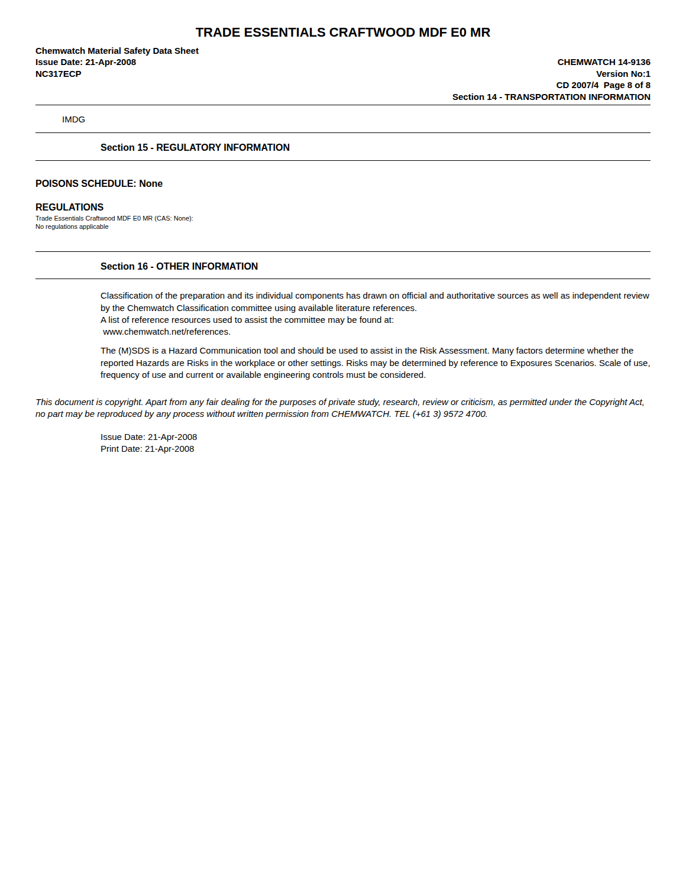TRADE ESSENTIALS CRAFTWOOD MDF E0 MR
Chemwatch Material Safety Data Sheet
Issue Date: 21-Apr-2008
NC317ECP
CHEMWATCH 14-9136
Version No:1
CD 2007/4 Page 8 of 8
Section 14 - TRANSPORTATION INFORMATION
IMDG
Section 15 - REGULATORY INFORMATION
POISONS SCHEDULE: None
REGULATIONS
Trade Essentials Craftwood MDF E0 MR (CAS: None):
No regulations applicable
Section 16 - OTHER INFORMATION
Classification of the preparation and its individual components has drawn on official and authoritative sources as well as independent review by the Chemwatch Classification committee using available literature references.
A list of reference resources used to assist the committee may be found at:
www.chemwatch.net/references.
The (M)SDS is a Hazard Communication tool and should be used to assist in the Risk Assessment. Many factors determine whether the reported Hazards are Risks in the workplace or other settings. Risks may be determined by reference to Exposures Scenarios. Scale of use, frequency of use and current or available engineering controls must be considered.
This document is copyright. Apart from any fair dealing for the purposes of private study, research, review or criticism, as permitted under the Copyright Act, no part may be reproduced by any process without written permission from CHEMWATCH. TEL (+61 3) 9572 4700.
Issue Date: 21-Apr-2008
Print Date: 21-Apr-2008